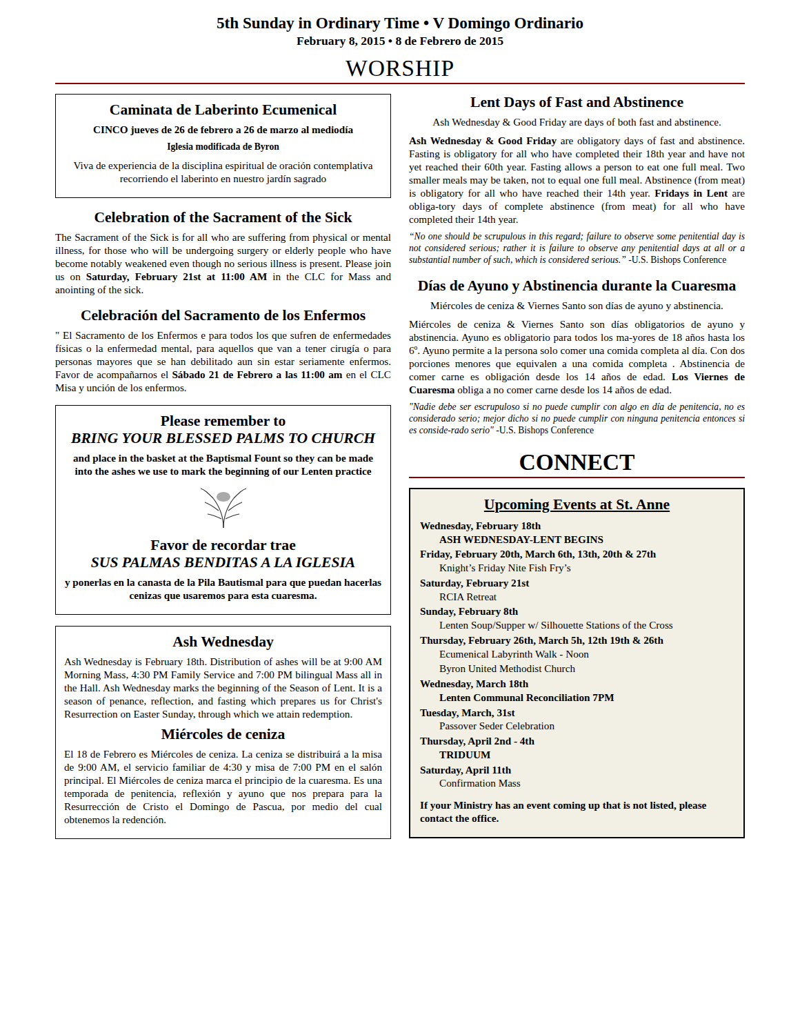5th Sunday in Ordinary Time • V Domingo Ordinario
February 8, 2015 • 8 de Febrero de 2015
WORSHIP
Caminata de Laberinto Ecumenical
CINCO jueves de 26 de febrero a 26 de marzo al mediodía
Iglesia modificada de Byron
Viva de experiencia de la disciplina espiritual de oración contemplativa recorriendo el laberinto en nuestro jardín sagrado
Celebration of the Sacrament of the Sick
The Sacrament of the Sick is for all who are suffering from physical or mental illness, for those who will be undergoing surgery or elderly people who have become notably weakened even though no serious illness is present. Please join us on Saturday, February 21st at 11:00 AM in the CLC for Mass and anointing of the sick.
Celebración del Sacramento de los Enfermos
" El Sacramento de los Enfermos e para todos los que sufren de enfermedades físicas o la enfermedad mental, para aquellos que van a tener cirugía o para personas mayores que se han debilitado aun sin estar seriamente enfermos. Favor de acompañarnos el Sábado 21 de Febrero a las 11:00 am en el CLC Misa y unción de los enfermos.
Please remember to
BRING YOUR BLESSED PALMS TO CHURCH
and place in the basket at the Baptismal Fount so they can be made into the ashes we use to mark the beginning of our Lenten practice
Favor de recordar trae
SUS PALMAS BENDITAS A LA IGLESIA
y ponerlas en la canasta de la Pila Bautismal para que puedan hacerlas cenizas que usaremos para esta cuaresma.
Ash Wednesday
Ash Wednesday is February 18th. Distribution of ashes will be at 9:00 AM Morning Mass, 4:30 PM Family Service and 7:00 PM bilingual Mass all in the Hall. Ash Wednesday marks the beginning of the Season of Lent. It is a season of penance, reflection, and fasting which prepares us for Christ's Resurrection on Easter Sunday, through which we attain redemption.
Miércoles de ceniza
El 18 de Febrero es Miércoles de ceniza. La ceniza se distribuirá a la misa de 9:00 AM, el servicio familiar de 4:30 y misa de 7:00 PM en el salón principal. El Miércoles de ceniza marca el principio de la cuaresma. Es una temporada de penitencia, reflexión y ayuno que nos prepara para la Resurrección de Cristo el Domingo de Pascua, por medio del cual obtenemos la redención.
Lent Days of Fast and Abstinence
Ash Wednesday & Good Friday are days of both fast and abstinence.
Ash Wednesday & Good Friday are obligatory days of fast and abstinence. Fasting is obligatory for all who have completed their 18th year and have not yet reached their 60th year. Fasting allows a person to eat one full meal. Two smaller meals may be taken, not to equal one full meal. Abstinence (from meat) is obligatory for all who have reached their 14th year. Fridays in Lent are obliga-tory days of complete abstinence (from meat) for all who have completed their 14th year.
“No one should be scrupulous in this regard; failure to observe some penitential day is not considered serious; rather it is failure to observe any penitential days at all or a substantial number of such, which is considered serious.” -U.S. Bishops Conference
Días de Ayuno y Abstinencia durante la Cuaresma
Miércoles de ceniza & Viernes Santo son días de ayuno y abstinencia.
Miércoles de ceniza & Viernes Santo son días obligatorios de ayuno y abstinencia. Ayuno es obligatorio para todos los ma-yores de 18 años hasta los 6º. Ayuno permite a la persona solo comer una comida completa al día. Con dos porciones menores que equivalen a una comida completa . Abstinencia de comer carne es obligación desde los 14 años de edad. Los Viernes de Cuaresma obliga a no comer carne desde los 14 años de edad.
"Nadie debe ser escrupuloso si no puede cumplir con algo en día de penitencia, no es considerado serio; mejor dicho si no puede cumplir con ninguna penitencia entonces si es conside-rado serio" -U.S. Bishops Conference
CONNECT
Upcoming Events at St. Anne
Wednesday, February 18th
ASH WEDNESDAY-LENT BEGINS
Friday, February 20th, March 6th, 13th, 20th & 27th
Knight’s Friday Nite Fish Fry’s
Saturday, February 21st
RCIA Retreat
Sunday, February 8th
Lenten Soup/Supper w/ Silhouette Stations of the Cross
Thursday, February 26th, March 5h, 12th 19th & 26th
Ecumenical Labyrinth Walk - Noon
Byron United Methodist Church
Wednesday, March 18th
Lenten Communal Reconciliation 7PM
Tuesday, March, 31st
Passover Seder Celebration
Thursday, April 2nd - 4th
TRIDUUM
Saturday, April 11th
Confirmation Mass
If your Ministry has an event coming up that is not listed, please contact the office.